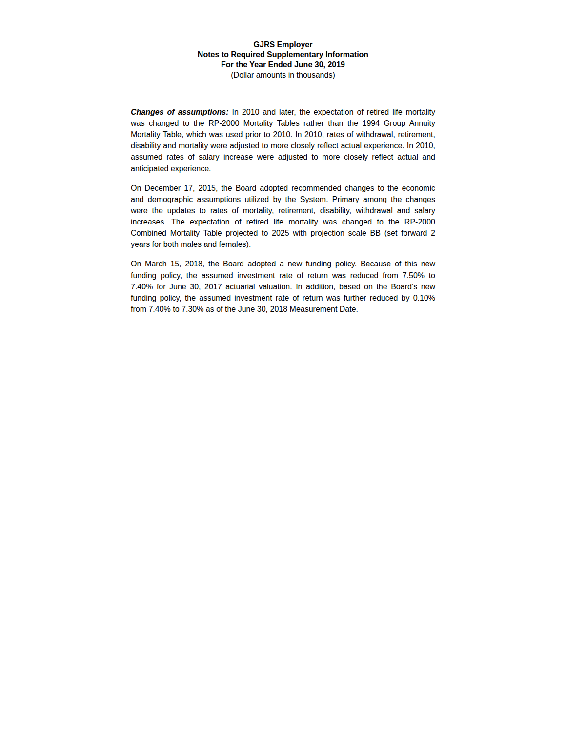GJRS Employer
Notes to Required Supplementary Information
For the Year Ended June 30, 2019
(Dollar amounts in thousands)
Changes of assumptions: In 2010 and later, the expectation of retired life mortality was changed to the RP-2000 Mortality Tables rather than the 1994 Group Annuity Mortality Table, which was used prior to 2010. In 2010, rates of withdrawal, retirement, disability and mortality were adjusted to more closely reflect actual experience. In 2010, assumed rates of salary increase were adjusted to more closely reflect actual and anticipated experience.
On December 17, 2015, the Board adopted recommended changes to the economic and demographic assumptions utilized by the System. Primary among the changes were the updates to rates of mortality, retirement, disability, withdrawal and salary increases. The expectation of retired life mortality was changed to the RP-2000 Combined Mortality Table projected to 2025 with projection scale BB (set forward 2 years for both males and females).
On March 15, 2018, the Board adopted a new funding policy. Because of this new funding policy, the assumed investment rate of return was reduced from 7.50% to 7.40% for June 30, 2017 actuarial valuation. In addition, based on the Board’s new funding policy, the assumed investment rate of return was further reduced by 0.10% from 7.40% to 7.30% as of the June 30, 2018 Measurement Date.